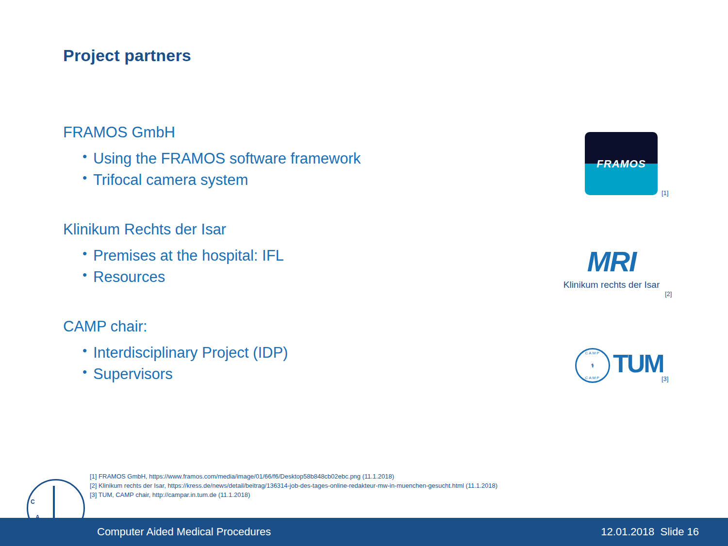Project partners
FRAMOS GmbH
Using the FRAMOS software framework
Trifocal camera system
Klinikum Rechts der Isar
Premises at the hospital: IFL
Resources
CAMP chair:
Interdisciplinary Project (IDP)
Supervisors
FRAMOS
[1]
MRI
Klinikum rechts der Isar
[2]
CAMP ⚕ CAMP
TUM
[3]
[1] FRAMOS GmbH, https://www.framos.com/media/image/01/66/f6/Desktop58b848cb02ebc.png (11.1.2018)
[2] Klinikum rechts der Isar, https://kress.de/news/detail/beitrag/136314-job-des-tages-online-redakteur-mw-in-muenchen-gesucht.html (11.1.2018)
[3] TUM, CAMP chair, http://campar.in.tum.de (11.1.2018)
C A M P
Computer Aided Medical Procedures 12.01.2018 Slide 16